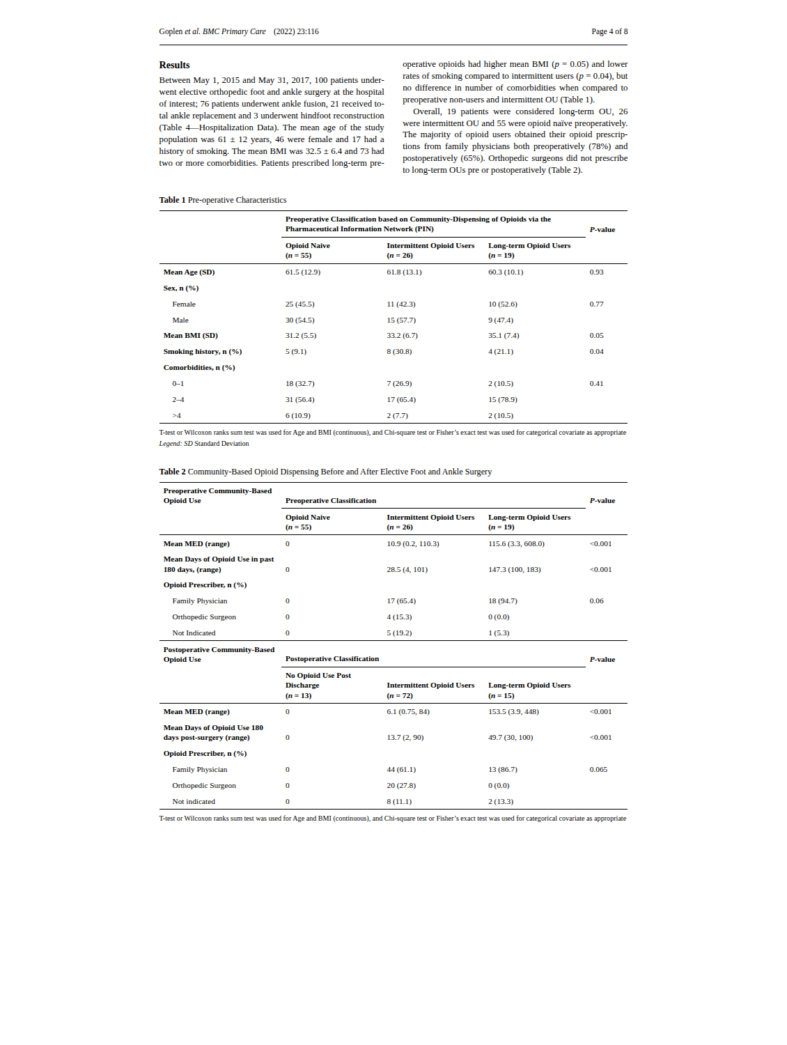Goplen et al. BMC Primary Care (2022) 23:116
Page 4 of 8
Results
Between May 1, 2015 and May 31, 2017, 100 patients underwent elective orthopedic foot and ankle surgery at the hospital of interest; 76 patients underwent ankle fusion, 21 received total ankle replacement and 3 underwent hindfoot reconstruction (Table 4—Hospitalization Data). The mean age of the study population was 61 ± 12 years, 46 were female and 17 had a history of smoking. The mean BMI was 32.5 ± 6.4 and 73 had two or more comorbidities. Patients prescribed long-term preoperative opioids had higher mean BMI (p = 0.05) and lower rates of smoking compared to intermittent users (p = 0.04), but no difference in number of comorbidities when compared to preoperative non-users and intermittent OU (Table 1).
Overall, 19 patients were considered long-term OU, 26 were intermittent OU and 55 were opioid naïve preoperatively. The majority of opioid users obtained their opioid prescriptions from family physicians both preoperatively (78%) and postoperatively (65%). Orthopedic surgeons did not prescribe to long-term OUs pre or postoperatively (Table 2).
Table 1 Pre-operative Characteristics
| | Preoperative Classification based on Community-Dispensing of Opioids via the Pharmaceutical Information Network (PIN) | P -value |
| --- | --- | --- |
| | Opioid Naive ( n = 55) | Intermittent Opioid Users ( n = 26) | Long-term Opioid Users ( n = 19) | |
| Mean Age (SD) | 61.5 (12.9) | 61.8 (13.1) | 60.3 (10.1) | 0.93 |
| Sex, n (%) | | | | |
| Female | 25 (45.5) | 11 (42.3) | 10 (52.6) | 0.77 |
| Male | 30 (54.5) | 15 (57.7) | 9 (47.4) | |
| Mean BMI (SD) | 31.2 (5.5) | 33.2 (6.7) | 35.1 (7.4) | 0.05 |
| Smoking history, n (%) | 5 (9.1) | 8 (30.8) | 4 (21.1) | 0.04 |
| Comorbidities, n (%) | | | | |
| 0–1 | 18 (32.7) | 7 (26.9) | 2 (10.5) | 0.41 |
| 2–4 | 31 (56.4) | 17 (65.4) | 15 (78.9) | |
| >4 | 6 (10.9) | 2 (7.7) | 2 (10.5) | |
T-test or Wilcoxon ranks sum test was used for Age and BMI (continuous), and Chi-square test or Fisher’s exact test was used for categorical covariate as appropriate
Legend: SD Standard Deviation
Table 2 Community-Based Opioid Dispensing Before and After Elective Foot and Ankle Surgery
| Preoperative Community-Based Opioid Use | Preoperative Classification | P -value |
| --- | --- | --- |
| | Opioid Naive ( n = 55) | Intermittent Opioid Users ( n = 26) | Long-term Opioid Users ( n = 19) | |
| Mean MED (range) | 0 | 10.9 (0.2, 110.3) | 115.6 (3.3, 608.0) | <0.001 |
| Mean Days of Opioid Use in past 180 days, (range) | 0 | 28.5 (4, 101) | 147.3 (100, 183) | <0.001 |
| Opioid Prescriber, n (%) | | | | |
| Family Physician | 0 | 17 (65.4) | 18 (94.7) | 0.06 |
| Orthopedic Surgeon | 0 | 4 (15.3) | 0 (0.0) | |
| Not Indicated | 0 | 5 (19.2) | 1 (5.3) | |
| Postoperative Community-Based Opioid Use | Postoperative Classification | P -value |
| | No Opioid Use Post Discharge ( n = 13) | Intermittent Opioid Users ( n = 72) | Long-term Opioid Users ( n = 15) | |
| Mean MED (range) | 0 | 6.1 (0.75, 84) | 153.5 (3.9, 448) | <0.001 |
| Mean Days of Opioid Use 180 days post-surgery (range) | 0 | 13.7 (2, 90) | 49.7 (30, 100) | <0.001 |
| Opioid Prescriber, n (%) | | | | |
| Family Physician | 0 | 44 (61.1) | 13 (86.7) | 0.065 |
| Orthopedic Surgeon | 0 | 20 (27.8) | 0 (0.0) | |
| Not indicated | 0 | 8 (11.1) | 2 (13.3) | |
T-test or Wilcoxon ranks sum test was used for Age and BMI (continuous), and Chi-square test or Fisher’s exact test was used for categorical covariate as appropriate